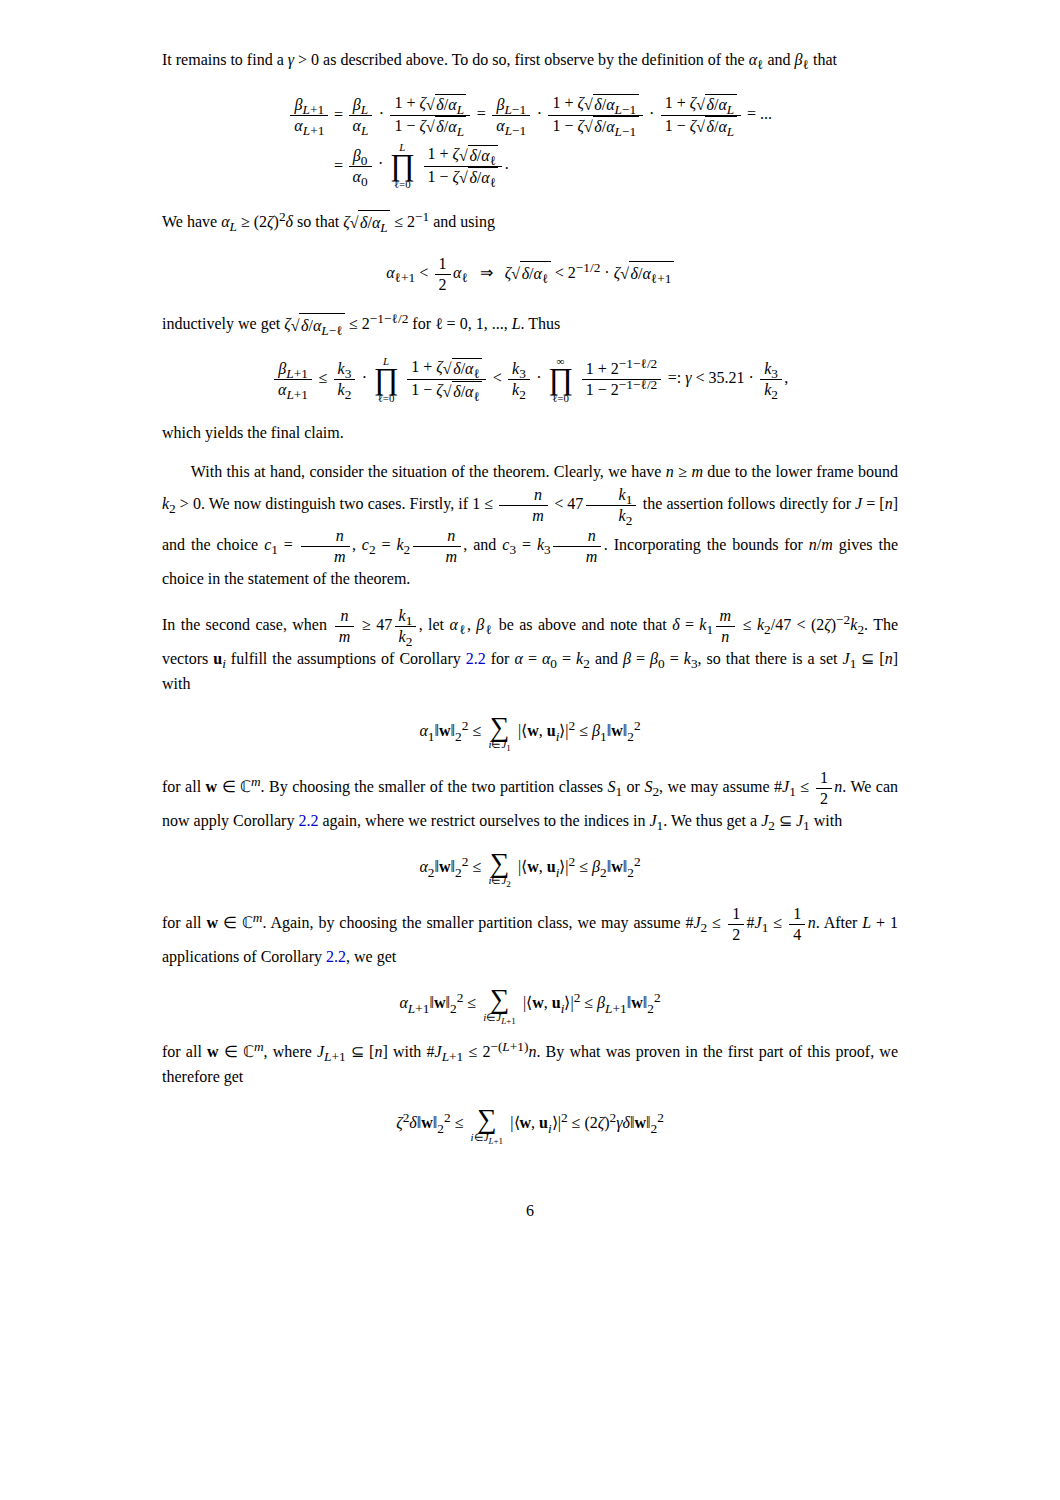It remains to find a γ > 0 as described above. To do so, first observe by the definition of the αℓ and βℓ that
| β L +1 α L +1 | = | β L α L · 1 + ζ √ δ / α L 1 − ζ √ δ / α L = β L −1 α L −1 · 1 + ζ √ δ / α L −1 1 − ζ √ δ / α L −1 · 1 + ζ √ δ / α L 1 − ζ √ δ / α L = ... |
| | = | β 0 α 0 · L ∏ ℓ=0 1 + ζ √ δ / α ℓ 1 − ζ √ δ / α ℓ . |
We have αL ≥ (2ζ)2δ so that ζ√δ/αL ≤ 2−1 and using
αℓ+1 < 12 αℓ ⇒ ζ√δ/αℓ < 2−1/2 · ζ√δ/αℓ+1
inductively we get ζ√δ/αL−ℓ ≤ 2−1−ℓ/2 for ℓ = 0, 1, ..., L. Thus
βL+1 αL+1 ≤ k3 k2 · L∏ℓ=0 1 + ζ√δ/αℓ 1 − ζ√δ/αℓ < k3 k2 · ∞∏ℓ=0 1 + 2−1−ℓ/21 − 2−1−ℓ/2 =: γ < 35.21 · k3 k2,
which yields the final claim.
With this at hand, consider the situation of the theorem. Clearly, we have n ≥ m due to the lower frame bound k2 > 0. We now distinguish two cases. Firstly, if 1 ≤ nm < 47k1 k2 the assertion follows directly for J = [n] and the choice c1 = nm, c2 = k2nm, and c3 = k3nm. Incorporating the bounds for n/m gives the choice in the statement of the theorem.
In the second case, when nm ≥ 47k1 k2, let αℓ, βℓ be as above and note that δ = k1mn ≤ k2/47 < (2ζ)−2k2. The vectors ui fulfill the assumptions of Corollary 2.2 for α = α0 = k2 and β = β0 = k3, so that there is a set J1 ⊆ [n] with
α1‖w‖22 ≤ ∑i∈J1 |⟨w, ui⟩|2 ≤ β1‖w‖22
for all w ∈ ℂm. By choosing the smaller of the two partition classes S1 or S2, we may assume #J1 ≤ 12 n. We can now apply Corollary 2.2 again, where we restrict ourselves to the indices in J1. We thus get a J2 ⊆ J1 with
α2‖w‖22 ≤ ∑i∈J2 |⟨w, ui⟩|2 ≤ β2‖w‖22
for all w ∈ ℂm. Again, by choosing the smaller partition class, we may assume #J2 ≤ 12#J1 ≤ 14 n. After L + 1 applications of Corollary 2.2, we get
αL+1‖w‖22 ≤ ∑i∈JL+1 |⟨w, ui⟩|2 ≤ βL+1‖w‖22
for all w ∈ ℂm, where JL+1 ⊆ [n] with #JL+1 ≤ 2−(L+1)n. By what was proven in the first part of this proof, we therefore get
ζ2δ‖w‖22 ≤ ∑i∈JL+1 |⟨w, ui⟩|2 ≤ (2ζ)2γδ‖w‖22
6